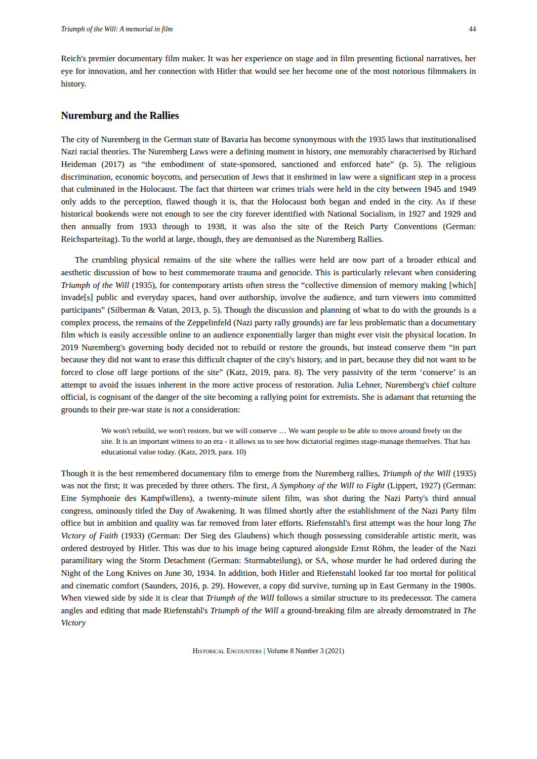Triumph of the Will: A memorial in film 44
Reich's premier documentary film maker. It was her experience on stage and in film presenting fictional narratives, her eye for innovation, and her connection with Hitler that would see her become one of the most notorious filmmakers in history.
Nuremburg and the Rallies
The city of Nuremberg in the German state of Bavaria has become synonymous with the 1935 laws that institutionalised Nazi racial theories. The Nuremberg Laws were a defining moment in history, one memorably characterised by Richard Heideman (2017) as “the embodiment of state-sponsored, sanctioned and enforced hate” (p. 5). The religious discrimination, economic boycotts, and persecution of Jews that it enshrined in law were a significant step in a process that culminated in the Holocaust. The fact that thirteen war crimes trials were held in the city between 1945 and 1949 only adds to the perception, flawed though it is, that the Holocaust both began and ended in the city. As if these historical bookends were not enough to see the city forever identified with National Socialism, in 1927 and 1929 and then annually from 1933 through to 1938, it was also the site of the Reich Party Conventions (German: Reichsparteitag). To the world at large, though, they are demonised as the Nuremberg Rallies.
The crumbling physical remains of the site where the rallies were held are now part of a broader ethical and aesthetic discussion of how to best commemorate trauma and genocide. This is particularly relevant when considering Triumph of the Will (1935), for contemporary artists often stress the “collective dimension of memory making [which] invade[s] public and everyday spaces, hand over authorship, involve the audience, and turn viewers into committed participants” (Silberman & Vatan, 2013, p. 5). Though the discussion and planning of what to do with the grounds is a complex process, the remains of the Zeppelinfeld (Nazi party rally grounds) are far less problematic than a documentary film which is easily accessible online to an audience exponentially larger than might ever visit the physical location. In 2019 Nuremberg's governing body decided not to rebuild or restore the grounds, but instead conserve them “in part because they did not want to erase this difficult chapter of the city's history, and in part, because they did not want to be forced to close off large portions of the site” (Katz, 2019, para. 8). The very passivity of the term ‘conserve’ is an attempt to avoid the issues inherent in the more active process of restoration. Julia Lehner, Nuremberg's chief culture official, is cognisant of the danger of the site becoming a rallying point for extremists. She is adamant that returning the grounds to their pre-war state is not a consideration:
We won't rebuild, we won't restore, but we will conserve … We want people to be able to move around freely on the site. It is an important witness to an era - it allows us to see how dictatorial regimes stage-manage themselves. That has educational value today. (Katz, 2019, para. 10)
Though it is the best remembered documentary film to emerge from the Nuremberg rallies, Triumph of the Will (1935) was not the first; it was preceded by three others. The first, A Symphony of the Will to Fight (Lippert, 1927) (German: Eine Symphonie des Kampfwillens), a twenty-minute silent film, was shot during the Nazi Party's third annual congress, ominously titled the Day of Awakening. It was filmed shortly after the establishment of the Nazi Party film office but in ambition and quality was far removed from later efforts. Riefenstahl's first attempt was the hour long The Victory of Faith (1933) (German: Der Sieg des Glaubens) which though possessing considerable artistic merit, was ordered destroyed by Hitler. This was due to his image being captured alongside Ernst Röhm, the leader of the Nazi paramilitary wing the Storm Detachment (German: Sturmabteilung), or SA, whose murder he had ordered during the Night of the Long Knives on June 30, 1934. In addition, both Hitler and Riefenstahl looked far too mortal for political and cinematic comfort (Saunders, 2016, p. 29). However, a copy did survive, turning up in East Germany in the 1980s. When viewed side by side it is clear that Triumph of the Will follows a similar structure to its predecessor. The camera angles and editing that made Riefenstahl's Triumph of the Will a ground-breaking film are already demonstrated in The Victory
Historical Encounters | Volume 8 Number 3 (2021)